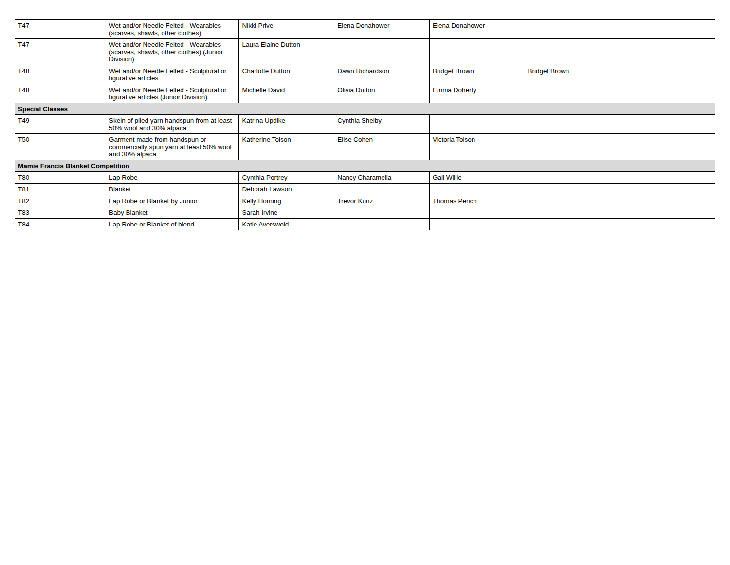| T47 | Wet and/or Needle Felted - Wearables (scarves, shawls, other clothes) | Nikki Prive | Elena Donahower | Elena Donahower | | |
| T47 | Wet and/or Needle Felted - Wearables (scarves, shawls, other clothes) (Junior Division) | Laura Elaine Dutton | | | | |
| T48 | Wet and/or Needle Felted - Sculptural or figurative articles | Charlotte Dutton | Dawn Richardson | Bridget Brown | Bridget Brown | |
| T48 | Wet and/or Needle Felted - Sculptural or figurative articles (Junior Division) | Michelle David | Olivia Dutton | Emma Doherty | | |
| Special Classes |
| T49 | Skein of plied yarn handspun from at least 50% wool and 30% alpaca | Katrina Updike | Cynthia Shelby | | | |
| T50 | Garment made from handspun or commercially spun yarn at least 50% wool and 30% alpaca | Katherine Tolson | Elise Cohen | Victoria Tolson | | |
| Mamie Francis Blanket Competition |
| T80 | Lap Robe | Cynthia Portrey | Nancy Charamella | Gail Willie | | |
| T81 | Blanket | Deborah Lawson | | | | |
| T82 | Lap Robe or Blanket by Junior | Kelly Horning | Trevor Kunz | Thomas Perich | | |
| T83 | Baby Blanket | Sarah Irvine | | | | |
| T84 | Lap Robe or Blanket of blend | Katie Averswold | | | | |